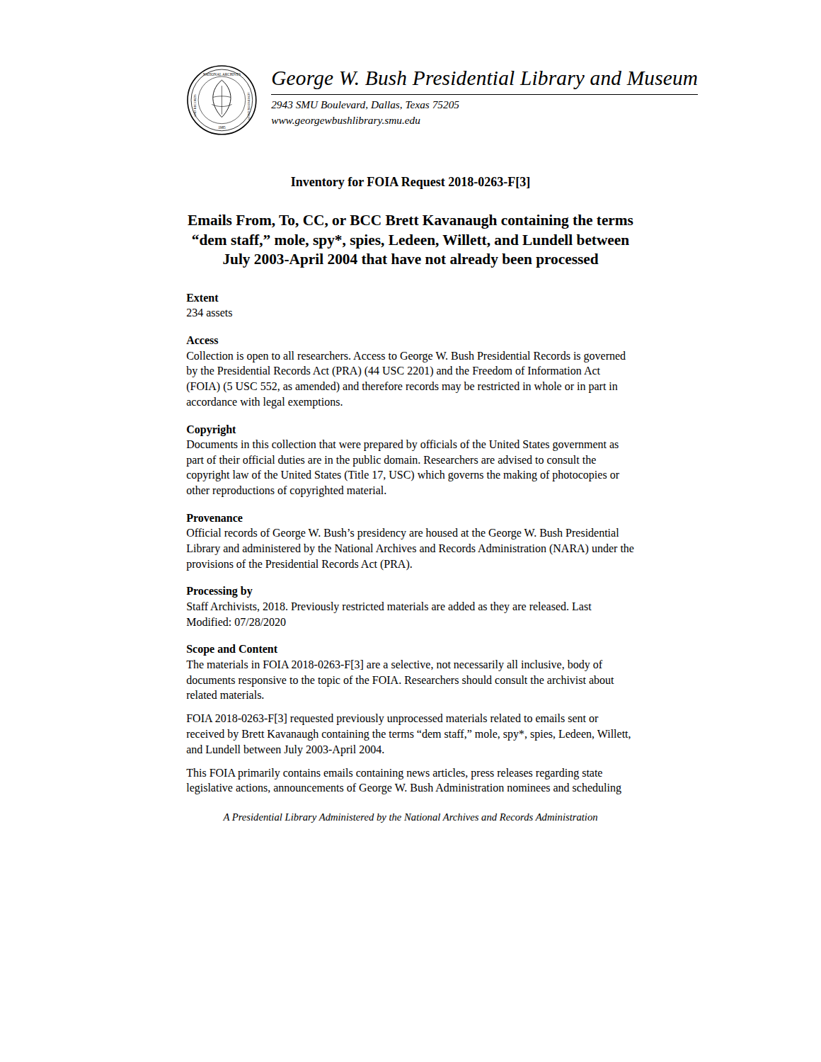NATIONAL ARCHIVES 1985 AND RECORDS ADMINISTRATION
George W. Bush Presidential Library and Museum
2943 SMU Boulevard, Dallas, Texas 75205
www.georgewbushlibrary.smu.edu
Inventory for FOIA Request 2018-0263-F[3]
Emails From, To, CC, or BCC Brett Kavanaugh containing the terms “dem staff,” mole, spy*, spies, Ledeen, Willett, and Lundell between July 2003-April 2004 that have not already been processed
Extent
234 assets
Access
Collection is open to all researchers. Access to George W. Bush Presidential Records is governed by the Presidential Records Act (PRA) (44 USC 2201) and the Freedom of Information Act (FOIA) (5 USC 552, as amended) and therefore records may be restricted in whole or in part in accordance with legal exemptions.
Copyright
Documents in this collection that were prepared by officials of the United States government as part of their official duties are in the public domain. Researchers are advised to consult the copyright law of the United States (Title 17, USC) which governs the making of photocopies or other reproductions of copyrighted material.
Provenance
Official records of George W. Bush’s presidency are housed at the George W. Bush Presidential Library and administered by the National Archives and Records Administration (NARA) under the provisions of the Presidential Records Act (PRA).
Processing by
Staff Archivists, 2018. Previously restricted materials are added as they are released. Last Modified: 07/28/2020
Scope and Content
The materials in FOIA 2018-0263-F[3] are a selective, not necessarily all inclusive, body of documents responsive to the topic of the FOIA. Researchers should consult the archivist about related materials.
FOIA 2018-0263-F[3] requested previously unprocessed materials related to emails sent or received by Brett Kavanaugh containing the terms “dem staff,” mole, spy*, spies, Ledeen, Willett, and Lundell between July 2003-April 2004.
This FOIA primarily contains emails containing news articles, press releases regarding state legislative actions, announcements of George W. Bush Administration nominees and scheduling
A Presidential Library Administered by the National Archives and Records Administration